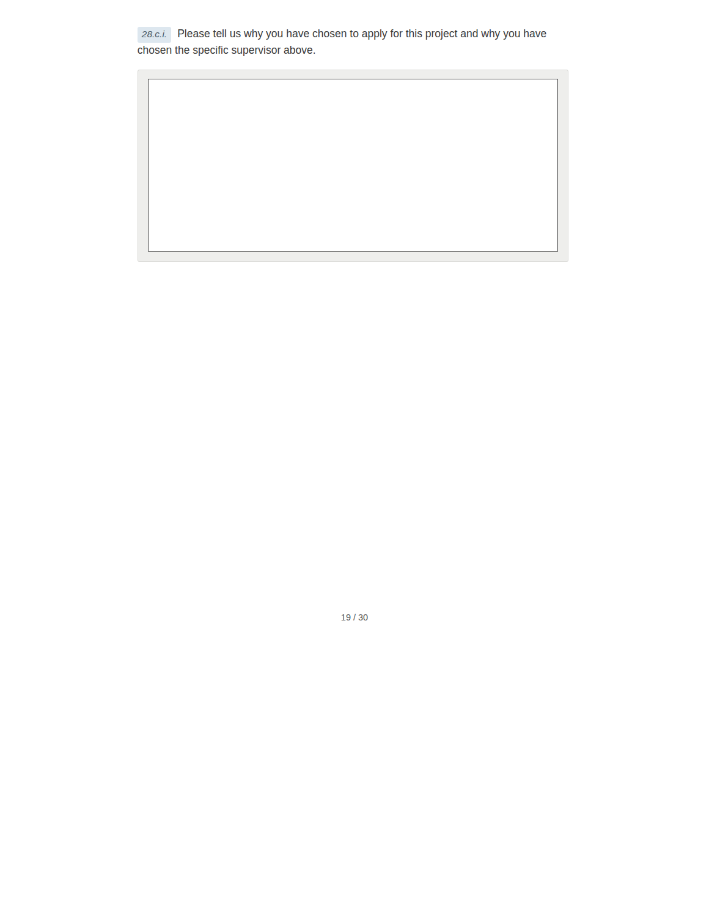28.c.i. Please tell us why you have chosen to apply for this project and why you have chosen the specific supervisor above.
19 / 30